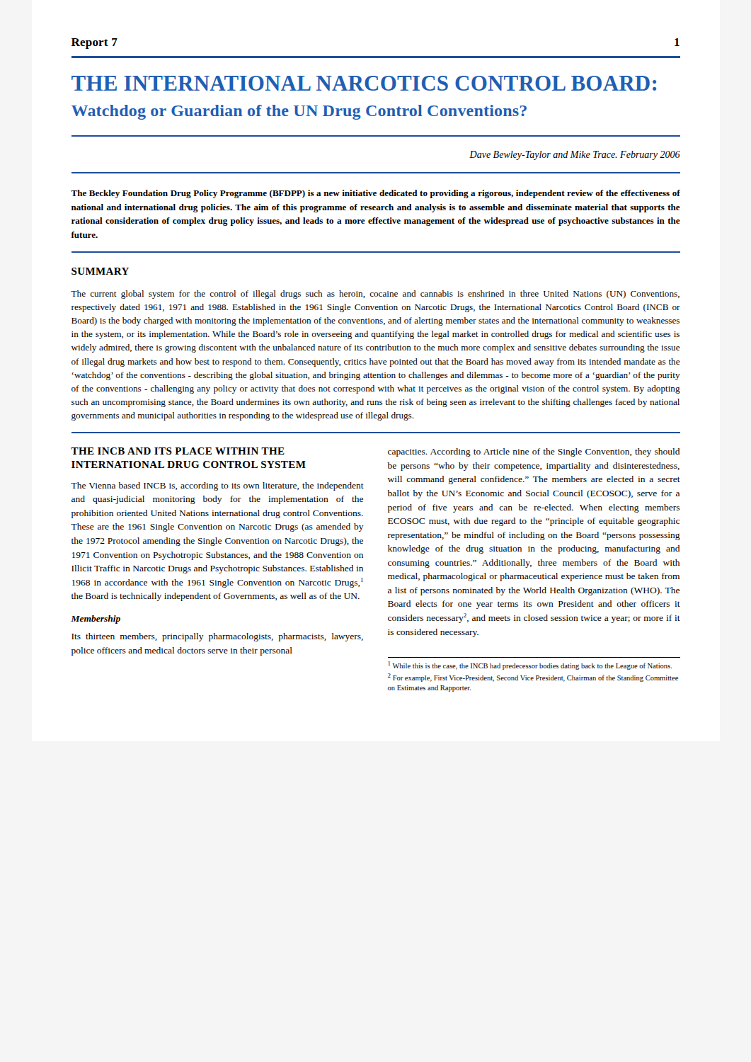Report 7 1
THE INTERNATIONAL NARCOTICS CONTROL BOARD: Watchdog or Guardian of the UN Drug Control Conventions?
Dave Bewley-Taylor and Mike Trace. February 2006
The Beckley Foundation Drug Policy Programme (BFDPP) is a new initiative dedicated to providing a rigorous, independent review of the effectiveness of national and international drug policies. The aim of this programme of research and analysis is to assemble and disseminate material that supports the rational consideration of complex drug policy issues, and leads to a more effective management of the widespread use of psychoactive substances in the future.
SUMMARY
The current global system for the control of illegal drugs such as heroin, cocaine and cannabis is enshrined in three United Nations (UN) Conventions, respectively dated 1961, 1971 and 1988. Established in the 1961 Single Convention on Narcotic Drugs, the International Narcotics Control Board (INCB or Board) is the body charged with monitoring the implementation of the conventions, and of alerting member states and the international community to weaknesses in the system, or its implementation. While the Board’s role in overseeing and quantifying the legal market in controlled drugs for medical and scientific uses is widely admired, there is growing discontent with the unbalanced nature of its contribution to the much more complex and sensitive debates surrounding the issue of illegal drug markets and how best to respond to them. Consequently, critics have pointed out that the Board has moved away from its intended mandate as the ‘watchdog’ of the conventions - describing the global situation, and bringing attention to challenges and dilemmas - to become more of a ‘guardian’ of the purity of the conventions - challenging any policy or activity that does not correspond with what it perceives as the original vision of the control system. By adopting such an uncompromising stance, the Board undermines its own authority, and runs the risk of being seen as irrelevant to the shifting challenges faced by national governments and municipal authorities in responding to the widespread use of illegal drugs.
THE INCB AND ITS PLACE WITHIN THE INTERNATIONAL DRUG CONTROL SYSTEM
The Vienna based INCB is, according to its own literature, the independent and quasi-judicial monitoring body for the implementation of the prohibition oriented United Nations international drug control Conventions. These are the 1961 Single Convention on Narcotic Drugs (as amended by the 1972 Protocol amending the Single Convention on Narcotic Drugs), the 1971 Convention on Psychotropic Substances, and the 1988 Convention on Illicit Traffic in Narcotic Drugs and Psychotropic Substances. Established in 1968 in accordance with the 1961 Single Convention on Narcotic Drugs,1 the Board is technically independent of Governments, as well as of the UN.
Membership
Its thirteen members, principally pharmacologists, pharmacists, lawyers, police officers and medical doctors serve in their personal
capacities. According to Article nine of the Single Convention, they should be persons “who by their competence, impartiality and disinterestedness, will command general confidence.” The members are elected in a secret ballot by the UN’s Economic and Social Council (ECOSOC), serve for a period of five years and can be re-elected. When electing members ECOSOC must, with due regard to the “principle of equitable geographic representation,” be mindful of including on the Board “persons possessing knowledge of the drug situation in the producing, manufacturing and consuming countries.” Additionally, three members of the Board with medical, pharmacological or pharmaceutical experience must be taken from a list of persons nominated by the World Health Organization (WHO). The Board elects for one year terms its own President and other officers it considers necessary2, and meets in closed session twice a year; or more if it is considered necessary.
1 While this is the case, the INCB had predecessor bodies dating back to the League of Nations.
2 For example, First Vice-President, Second Vice President, Chairman of the Standing Committee on Estimates and Rapporter.